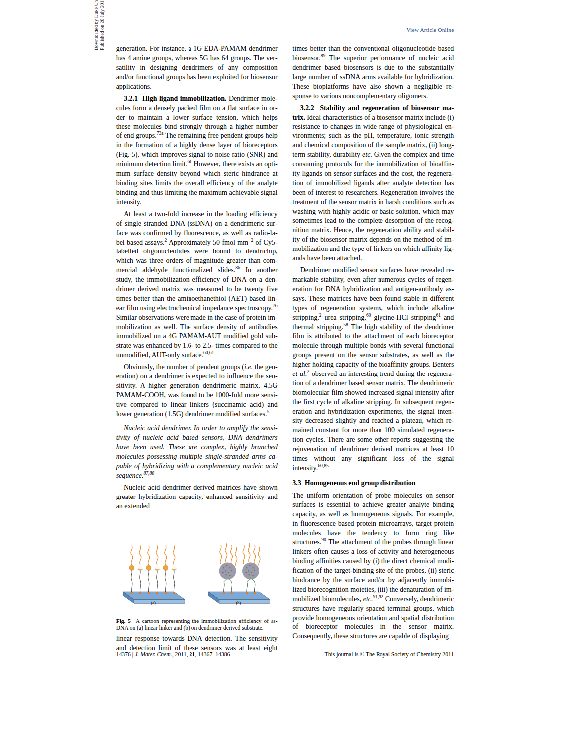Downloaded by Duke University on 18 January 2013 Published on 20 July 2011 on http://pubs.rsc.org | doi:10.1039/C1JM10527B
View Article Online
generation. For instance, a 1G EDA-PAMAM dendrimer has 4 amine groups, whereas 5G has 64 groups. The versatility in designing dendrimers of any composition and/or functional groups has been exploited for biosensor applications.
3.2.1 High ligand immobilization. Dendrimer molecules form a densely packed film on a flat surface in order to maintain a lower surface tension, which helps these molecules bind strongly through a higher number of end groups.73a The remaining free pendent groups help in the formation of a highly dense layer of bioreceptors (Fig. 5), which improves signal to noise ratio (SNR) and minimum detection limit.61 However, there exists an optimum surface density beyond which steric hindrance at binding sites limits the overall efficiency of the analyte binding and thus limiting the maximum achievable signal intensity.
At least a two-fold increase in the loading efficiency of single stranded DNA (ssDNA) on a dendrimeric surface was confirmed by fluorescence, as well as radio-label based assays.2 Approximately 50 fmol mm−2 of Cy5-labelled oligonucleotides were bound to dendrichip, which was three orders of magnitude greater than commercial aldehyde functionalized slides.86 In another study, the immobilization efficiency of DNA on a dendrimer derived matrix was measured to be twenty five times better than the aminoethanethiol (AET) based linear film using electrochemical impedance spectroscopy.76 Similar observations were made in the case of protein immobilization as well. The surface density of antibodies immobilized on a 4G PAMAM-AUT modified gold substrate was enhanced by 1.6- to 2.5- times compared to the unmodified, AUT-only surface.60,61
Obviously, the number of pendent groups (i.e. the generation) on a dendrimer is expected to influence the sensitivity. A higher generation dendrimeric matrix, 4.5G PAMAM-COOH, was found to be 1000-fold more sensitive compared to linear linkers (succinamic acid) and lower generation (1.5G) dendrimer modified surfaces.5
Nucleic acid dendrimer. In order to amplify the sensitivity of nucleic acid based sensors, DNA dendrimers have been used. These are complex, highly branched molecules possessing multiple single-stranded arms capable of hybridizing with a complementary nucleic acid sequence.87,88
Nucleic acid dendrimer derived matrices have shown greater hybridization capacity, enhanced sensitivity and an extended
(a) (b)
Fig. 5 A cartoon representing the immobilization efficiency of ssDNA on (a) linear linker and (b) on dendrimer derived substrate.
linear response towards DNA detection. The sensitivity and detection limit of these sensors was at least eight times better than the conventional oligonucleotide based biosensor.89 The superior performance of nucleic acid dendrimer based biosensors is due to the substantially large number of ssDNA arms available for hybridization. These bioplatforms have also shown a negligible response to various noncomplementary oligomers.
3.2.2 Stability and regeneration of biosensor matrix. Ideal characteristics of a biosensor matrix include (i) resistance to changes in wide range of physiological environments; such as the pH, temperature, ionic strength and chemical composition of the sample matrix, (ii) long-term stability, durability etc. Given the complex and time consuming protocols for the immobilization of bioaffinity ligands on sensor surfaces and the cost, the regeneration of immobilized ligands after analyte detection has been of interest to researchers. Regeneration involves the treatment of the sensor matrix in harsh conditions such as washing with highly acidic or basic solution, which may sometimes lead to the complete desorption of the recognition matrix. Hence, the regeneration ability and stability of the biosensor matrix depends on the method of immobilization and the type of linkers on which affinity ligands have been attached.
Dendrimer modified sensor surfaces have revealed remarkable stability, even after numerous cycles of regeneration for DNA hybridization and antigen-antibody assays. These matrices have been found stable in different types of regeneration systems, which include alkaline stripping,2 urea stripping,60 glycine-HCl stripping61 and thermal stripping.58 The high stability of the dendrimer film is attributed to the attachment of each bioreceptor molecule through multiple bonds with several functional groups present on the sensor substrates, as well as the higher holding capacity of the bioaffinity groups. Benters et al.2 observed an interesting trend during the regeneration of a dendrimer based sensor matrix. The dendrimeric biomolecular film showed increased signal intensity after the first cycle of alkaline stripping. In subsequent regeneration and hybridization experiments, the signal intensity decreased slightly and reached a plateau, which remained constant for more than 100 simulated regeneration cycles. There are some other reports suggesting the rejuvenation of dendrimer derived matrices at least 10 times without any significant loss of the signal intensity.60,85
3.3 Homogeneous end group distribution
The uniform orientation of probe molecules on sensor surfaces is essential to achieve greater analyte binding capacity, as well as homogeneous signals. For example, in fluorescence based protein microarrays, target protein molecules have the tendency to form ring like structures.90 The attachment of the probes through linear linkers often causes a loss of activity and heterogeneous binding affinities caused by (i) the direct chemical modification of the target-binding site of the probes, (ii) steric hindrance by the surface and/or by adjacently immobilized biorecognition moieties, (iii) the denaturation of immobilized biomolecules, etc.91,92 Conversely, dendrimeric structures have regularly spaced terminal groups, which provide homogeneous orientation and spatial distribution of bioreceptor molecules in the sensor matrix. Consequently, these structures are capable of displaying
14376 | J. Mater. Chem., 2011, 21, 14367–14386
This journal is © The Royal Society of Chemistry 2011